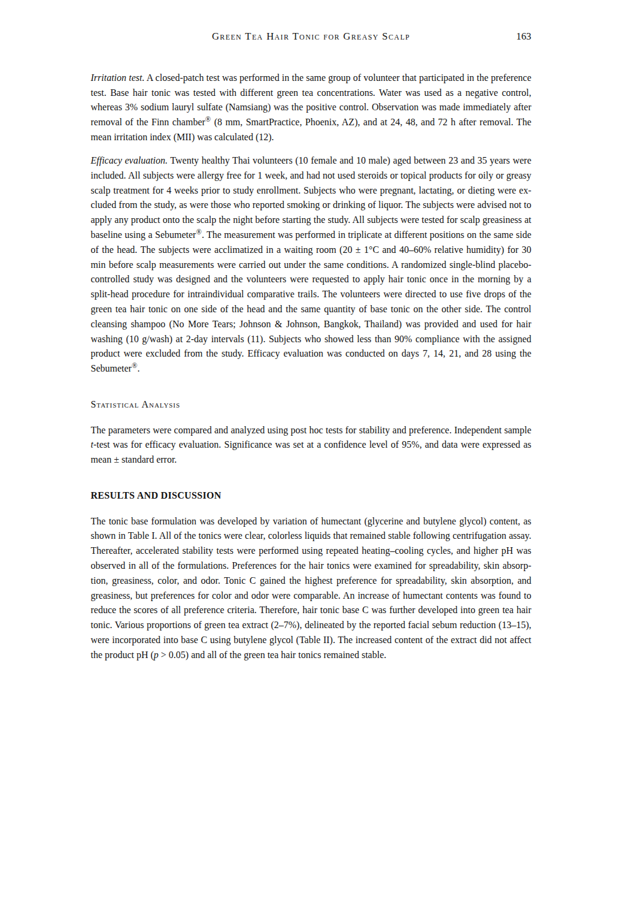Green Tea Hair Tonic for Greasy Scalp 163
Irritation test. A closed-patch test was performed in the same group of volunteer that participated in the preference test. Base hair tonic was tested with different green tea concentrations. Water was used as a negative control, whereas 3% sodium lauryl sulfate (Namsiang) was the positive control. Observation was made immediately after removal of the Finn chamber® (8 mm, SmartPractice, Phoenix, AZ), and at 24, 48, and 72 h after removal. The mean irritation index (MII) was calculated (12).
Efficacy evaluation. Twenty healthy Thai volunteers (10 female and 10 male) aged between 23 and 35 years were included. All subjects were allergy free for 1 week, and had not used steroids or topical products for oily or greasy scalp treatment for 4 weeks prior to study enrollment. Subjects who were pregnant, lactating, or dieting were excluded from the study, as were those who reported smoking or drinking of liquor. The subjects were advised not to apply any product onto the scalp the night before starting the study. All subjects were tested for scalp greasiness at baseline using a Sebumeter®. The measurement was performed in triplicate at different positions on the same side of the head. The subjects were acclimatized in a waiting room (20 ± 1°C and 40–60% relative humidity) for 30 min before scalp measurements were carried out under the same conditions. A randomized single-blind placebo-controlled study was designed and the volunteers were requested to apply hair tonic once in the morning by a split-head procedure for intraindividual comparative trails. The volunteers were directed to use five drops of the green tea hair tonic on one side of the head and the same quantity of base tonic on the other side. The control cleansing shampoo (No More Tears; Johnson & Johnson, Bangkok, Thailand) was provided and used for hair washing (10 g/wash) at 2-day intervals (11). Subjects who showed less than 90% compliance with the assigned product were excluded from the study. Efficacy evaluation was conducted on days 7, 14, 21, and 28 using the Sebumeter®.
Statistical Analysis
The parameters were compared and analyzed using post hoc tests for stability and preference. Independent sample t-test was for efficacy evaluation. Significance was set at a confidence level of 95%, and data were expressed as mean ± standard error.
RESULTS AND DISCUSSION
The tonic base formulation was developed by variation of humectant (glycerine and butylene glycol) content, as shown in Table I. All of the tonics were clear, colorless liquids that remained stable following centrifugation assay. Thereafter, accelerated stability tests were performed using repeated heating–cooling cycles, and higher pH was observed in all of the formulations. Preferences for the hair tonics were examined for spreadability, skin absorption, greasiness, color, and odor. Tonic C gained the highest preference for spreadability, skin absorption, and greasiness, but preferences for color and odor were comparable. An increase of humectant contents was found to reduce the scores of all preference criteria. Therefore, hair tonic base C was further developed into green tea hair tonic. Various proportions of green tea extract (2–7%), delineated by the reported facial sebum reduction (13–15), were incorporated into base C using butylene glycol (Table II). The increased content of the extract did not affect the product pH (p > 0.05) and all of the green tea hair tonics remained stable.